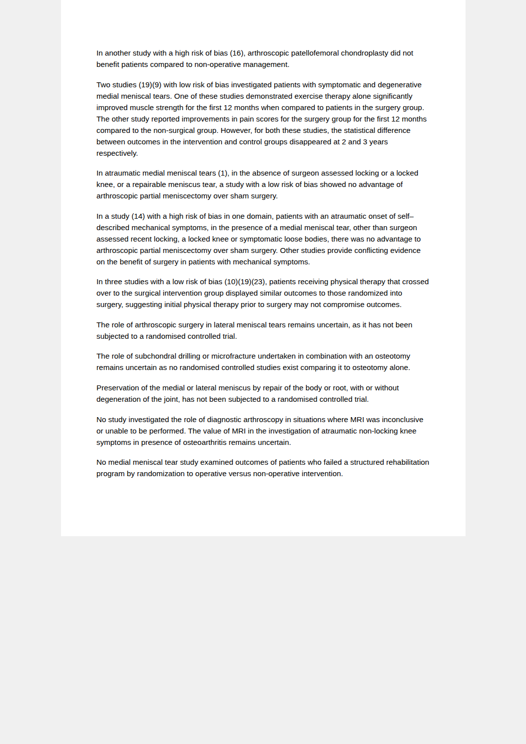In another study with a high risk of bias (16), arthroscopic patellofemoral chondroplasty did not benefit patients compared to non-operative management.
Two studies (19)(9) with low risk of bias investigated patients with symptomatic and degenerative medial meniscal tears. One of these studies demonstrated exercise therapy alone significantly improved muscle strength for the first 12 months when compared to patients in the surgery group. The other study reported improvements in pain scores for the surgery group for the first 12 months compared to the non-surgical group. However, for both these studies, the statistical difference between outcomes in the intervention and control groups disappeared at 2 and 3 years respectively.
In atraumatic medial meniscal tears (1), in the absence of surgeon assessed locking or a locked knee, or a repairable meniscus tear, a study with a low risk of bias showed no advantage of arthroscopic partial meniscectomy over sham surgery.
In a study (14) with a high risk of bias in one domain, patients with an atraumatic onset of self–described mechanical symptoms, in the presence of a medial meniscal tear, other than surgeon assessed recent locking, a locked knee or symptomatic loose bodies, there was no advantage to arthroscopic partial meniscectomy over sham surgery. Other studies provide conflicting evidence on the benefit of surgery in patients with mechanical symptoms.
In three studies with a low risk of bias (10)(19)(23), patients receiving physical therapy that crossed over to the surgical intervention group displayed similar outcomes to those randomized into surgery, suggesting initial physical therapy prior to surgery may not compromise outcomes.
The role of arthroscopic surgery in lateral meniscal tears remains uncertain, as it has not been subjected to a randomised controlled trial.
The role of subchondral drilling or microfracture undertaken in combination with an osteotomy remains uncertain as no randomised controlled studies exist comparing it to osteotomy alone.
Preservation of the medial or lateral meniscus by repair of the body or root, with or without degeneration of the joint, has not been subjected to a randomised controlled trial.
No study investigated the role of diagnostic arthroscopy in situations where MRI was inconclusive or unable to be performed. The value of MRI in the investigation of atraumatic non-locking knee symptoms in presence of osteoarthritis remains uncertain.
No medial meniscal tear study examined outcomes of patients who failed a structured rehabilitation program by randomization to operative versus non-operative intervention.